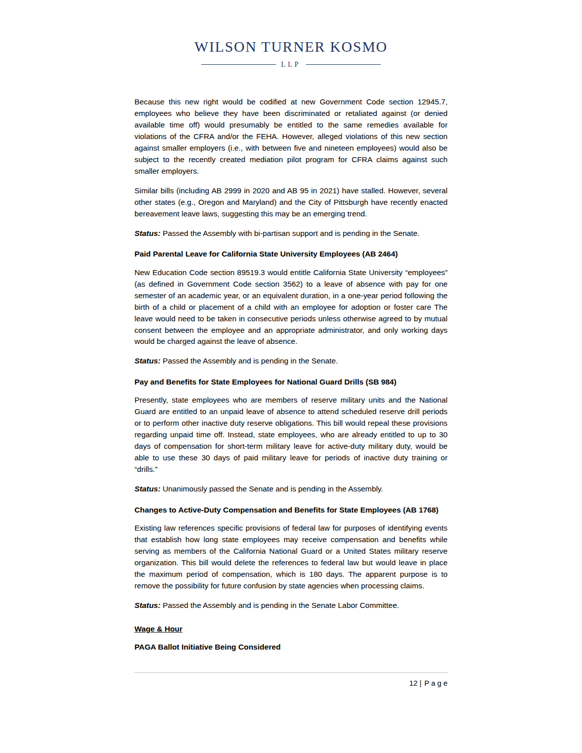WILSON TURNER KOSMO
LLP
Because this new right would be codified at new Government Code section 12945.7, employees who believe they have been discriminated or retaliated against (or denied available time off) would presumably be entitled to the same remedies available for violations of the CFRA and/or the FEHA. However, alleged violations of this new section against smaller employers (i.e., with between five and nineteen employees) would also be subject to the recently created mediation pilot program for CFRA claims against such smaller employers.
Similar bills (including AB 2999 in 2020 and AB 95 in 2021) have stalled. However, several other states (e.g., Oregon and Maryland) and the City of Pittsburgh have recently enacted bereavement leave laws, suggesting this may be an emerging trend.
Status: Passed the Assembly with bi-partisan support and is pending in the Senate.
Paid Parental Leave for California State University Employees (AB 2464)
New Education Code section 89519.3 would entitle California State University “employees” (as defined in Government Code section 3562) to a leave of absence with pay for one semester of an academic year, or an equivalent duration, in a one-year period following the birth of a child or placement of a child with an employee for adoption or foster care The leave would need to be taken in consecutive periods unless otherwise agreed to by mutual consent between the employee and an appropriate administrator, and only working days would be charged against the leave of absence.
Status: Passed the Assembly and is pending in the Senate.
Pay and Benefits for State Employees for National Guard Drills (SB 984)
Presently, state employees who are members of reserve military units and the National Guard are entitled to an unpaid leave of absence to attend scheduled reserve drill periods or to perform other inactive duty reserve obligations. This bill would repeal these provisions regarding unpaid time off. Instead, state employees, who are already entitled to up to 30 days of compensation for short-term military leave for active-duty military duty, would be able to use these 30 days of paid military leave for periods of inactive duty training or “drills.”
Status: Unanimously passed the Senate and is pending in the Assembly.
Changes to Active-Duty Compensation and Benefits for State Employees (AB 1768)
Existing law references specific provisions of federal law for purposes of identifying events that establish how long state employees may receive compensation and benefits while serving as members of the California National Guard or a United States military reserve organization. This bill would delete the references to federal law but would leave in place the maximum period of compensation, which is 180 days. The apparent purpose is to remove the possibility for future confusion by state agencies when processing claims.
Status: Passed the Assembly and is pending in the Senate Labor Committee.
Wage & Hour
PAGA Ballot Initiative Being Considered
12 | P a g e